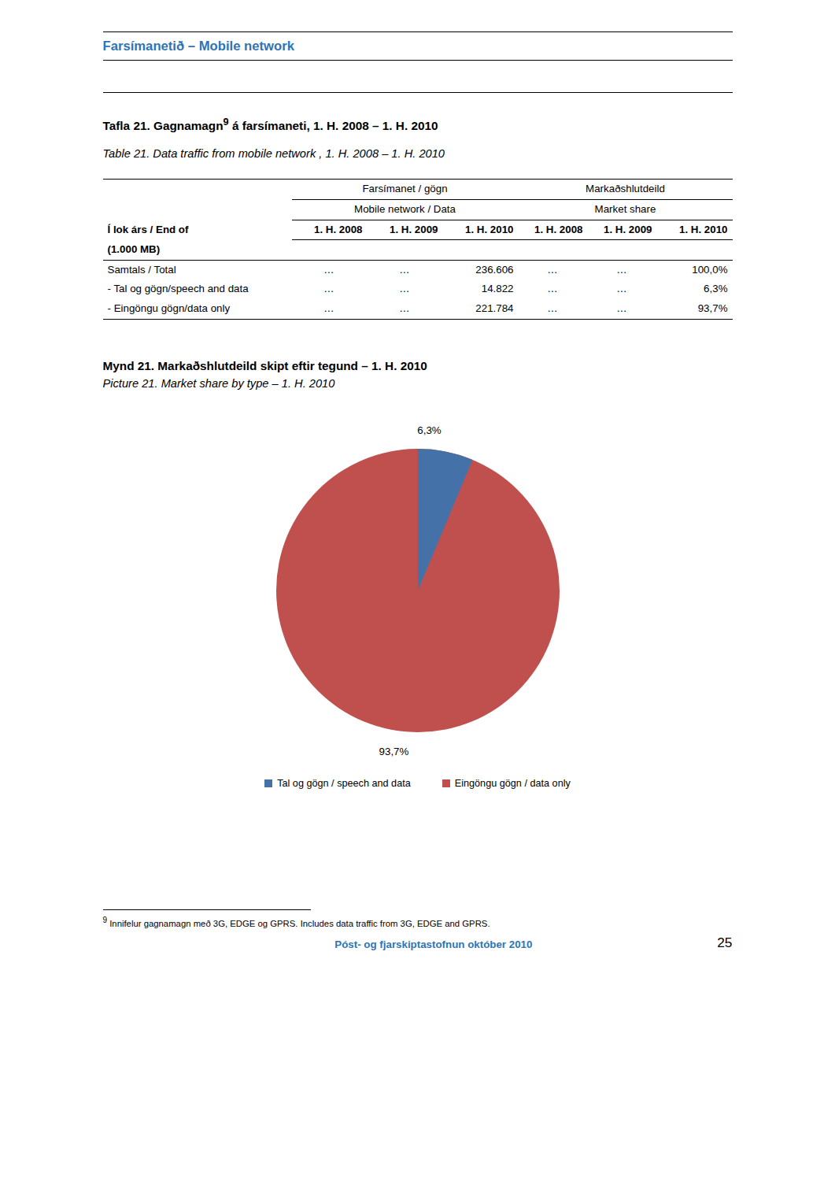Farsímanetið – Mobile network
Tafla 21. Gagnamagn9 á farsímaneti, 1. H. 2008 – 1. H. 2010
Table 21. Data traffic from mobile network , 1. H. 2008 – 1. H. 2010
| | Farsímanet / gögn | Markaðshlutdeild |
| --- | --- | --- |
| | Mobile network / Data | Market share |
| Í lok árs / End of | 1. H. 2008 | 1. H. 2009 | 1. H. 2010 | 1. H. 2008 | 1. H. 2009 | 1. H. 2010 |
| (1.000 MB) | | | | | | |
| Samtals / Total | … | … | 236.606 | … | … | 100,0% |
| - Tal og gögn/speech and data | … | … | 14.822 | … | … | 6,3% |
| - Eingöngu gögn/data only | … | … | 221.784 | … | … | 93,7% |
Mynd 21. Markaðshlutdeild skipt eftir tegund – 1. H. 2010
Picture 21. Market share by type – 1. H. 2010
6,3%
93,7%
Tal og gögn / speech and data
Eingöngu gögn / data only
9 Innifelur gagnamagn með 3G, EDGE og GPRS. Includes data traffic from 3G, EDGE and GPRS.
Póst- og fjarskiptastofnun október 2010
25